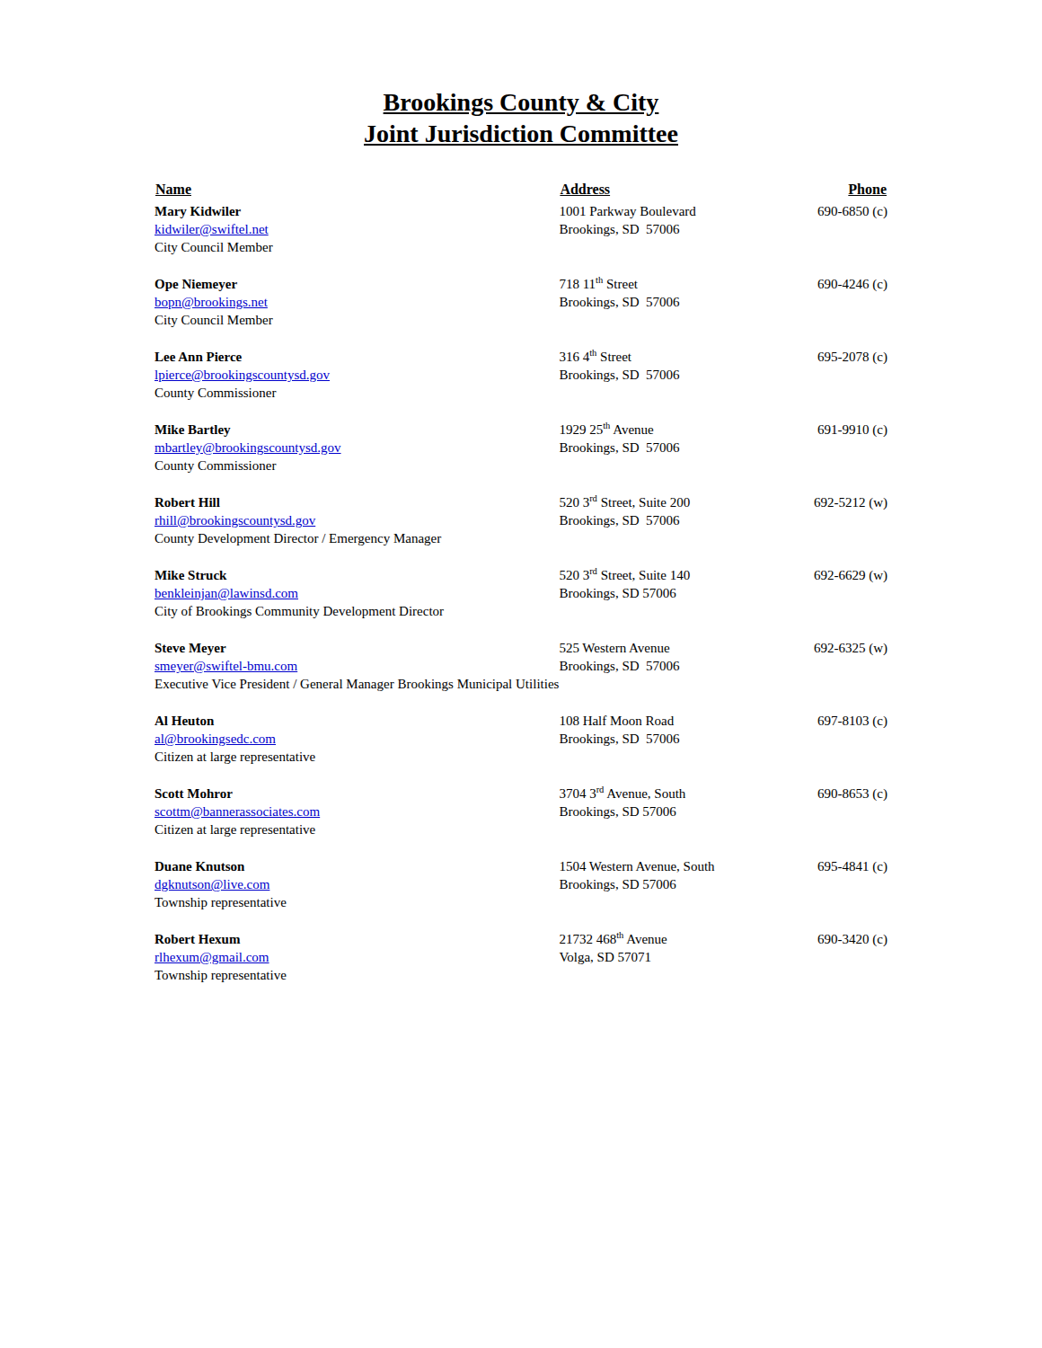Brookings County & City Joint Jurisdiction Committee
| Name | Address | Phone |
| --- | --- | --- |
| Mary Kidwiler kidwiler@swiftel.net City Council Member | 1001 Parkway Boulevard Brookings, SD 57006 | 690-6850 (c) |
| Ope Niemeyer bopn@brookings.net City Council Member | 718 11 th Street Brookings, SD 57006 | 690-4246 (c) |
| Lee Ann Pierce lpierce@brookingscountysd.gov County Commissioner | 316 4 th Street Brookings, SD 57006 | 695-2078 (c) |
| Mike Bartley mbartley@brookingscountysd.gov County Commissioner | 1929 25 th Avenue Brookings, SD 57006 | 691-9910 (c) |
| Robert Hill rhill@brookingscountysd.gov County Development Director / Emergency Manager | 520 3 rd Street, Suite 200 Brookings, SD 57006 | 692-5212 (w) |
| Mike Struck benkleinjan@lawinsd.com City of Brookings Community Development Director | 520 3 rd Street, Suite 140 Brookings, SD 57006 | 692-6629 (w) |
| Steve Meyer smeyer@swiftel-bmu.com Executive Vice President / General Manager Brookings Municipal Utilities | 525 Western Avenue Brookings, SD 57006 | 692-6325 (w) |
| Al Heuton al@brookingsedc.com Citizen at large representative | 108 Half Moon Road Brookings, SD 57006 | 697-8103 (c) |
| Scott Mohror scottm@bannerassociates.com Citizen at large representative | 3704 3 rd Avenue, South Brookings, SD 57006 | 690-8653 (c) |
| Duane Knutson dgknutson@live.com Township representative | 1504 Western Avenue, South Brookings, SD 57006 | 695-4841 (c) |
| Robert Hexum rlhexum@gmail.com Township representative | 21732 468 th Avenue Volga, SD 57071 | 690-3420 (c) |